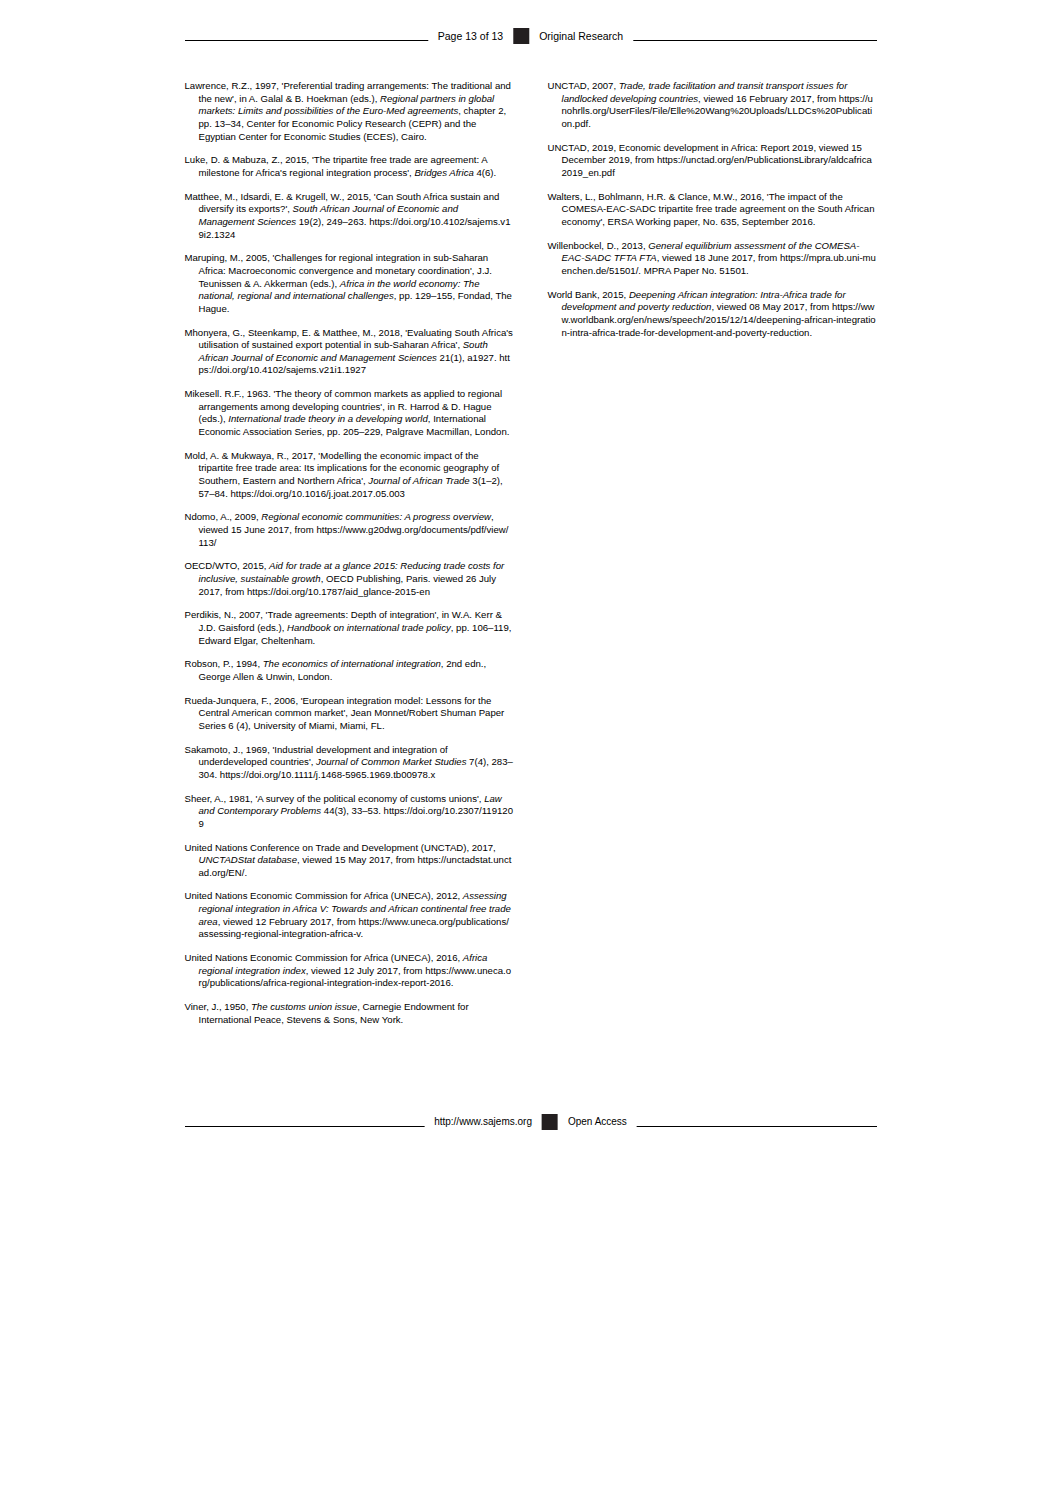Page 13 of 13 Original Research
Lawrence, R.Z., 1997, 'Preferential trading arrangements: The traditional and the new', in A. Galal & B. Hoekman (eds.), Regional partners in global markets: Limits and possibilities of the Euro-Med agreements, chapter 2, pp. 13–34, Center for Economic Policy Research (CEPR) and the Egyptian Center for Economic Studies (ECES), Cairo.
Luke, D. & Mabuza, Z., 2015, 'The tripartite free trade are agreement: A milestone for Africa's regional integration process', Bridges Africa 4(6).
Matthee, M., Idsardi, E. & Krugell, W., 2015, 'Can South Africa sustain and diversify its exports?', South African Journal of Economic and Management Sciences 19(2), 249–263. https://doi.org/10.4102/sajems.v19i2.1324
Maruping, M., 2005, 'Challenges for regional integration in sub-Saharan Africa: Macroeconomic convergence and monetary coordination', J.J. Teunissen & A. Akkerman (eds.), Africa in the world economy: The national, regional and international challenges, pp. 129–155, Fondad, The Hague.
Mhonyera, G., Steenkamp, E. & Matthee, M., 2018, 'Evaluating South Africa's utilisation of sustained export potential in sub-Saharan Africa', South African Journal of Economic and Management Sciences 21(1), a1927. https://doi.org/10.4102/sajems.v21i1.1927
Mikesell. R.F., 1963. 'The theory of common markets as applied to regional arrangements among developing countries', in R. Harrod & D. Hague (eds.), International trade theory in a developing world, International Economic Association Series, pp. 205–229, Palgrave Macmillan, London.
Mold, A. & Mukwaya, R., 2017, 'Modelling the economic impact of the tripartite free trade area: Its implications for the economic geography of Southern, Eastern and Northern Africa', Journal of African Trade 3(1–2), 57–84. https://doi.org/10.1016/j.joat.2017.05.003
Ndomo, A., 2009, Regional economic communities: A progress overview, viewed 15 June 2017, from https://www.g20dwg.org/documents/pdf/view/113/
OECD/WTO, 2015, Aid for trade at a glance 2015: Reducing trade costs for inclusive, sustainable growth, OECD Publishing, Paris. viewed 26 July 2017, from https://doi.org/10.1787/aid_glance-2015-en
Perdikis, N., 2007, 'Trade agreements: Depth of integration', in W.A. Kerr & J.D. Gaisford (eds.), Handbook on international trade policy, pp. 106–119, Edward Elgar, Cheltenham.
Robson, P., 1994, The economics of international integration, 2nd edn., George Allen & Unwin, London.
Rueda-Junquera, F., 2006, 'European integration model: Lessons for the Central American common market', Jean Monnet/Robert Shuman Paper Series 6 (4), University of Miami, Miami, FL.
Sakamoto, J., 1969, 'Industrial development and integration of underdeveloped countries', Journal of Common Market Studies 7(4), 283–304. https://doi.org/10.1111/j.1468-5965.1969.tb00978.x
Sheer, A., 1981, 'A survey of the political economy of customs unions', Law and Contemporary Problems 44(3), 33–53. https://doi.org/10.2307/1191209
United Nations Conference on Trade and Development (UNCTAD), 2017, UNCTADStat database, viewed 15 May 2017, from https://unctadstat.unctad.org/EN/.
United Nations Economic Commission for Africa (UNECA), 2012, Assessing regional integration in Africa V: Towards and African continental free trade area, viewed 12 February 2017, from https://www.uneca.org/publications/assessing-regional-integration-africa-v.
United Nations Economic Commission for Africa (UNECA), 2016, Africa regional integration index, viewed 12 July 2017, from https://www.uneca.org/publications/africa-regional-integration-index-report-2016.
Viner, J., 1950, The customs union issue, Carnegie Endowment for International Peace, Stevens & Sons, New York.
UNCTAD, 2007, Trade, trade facilitation and transit transport issues for landlocked developing countries, viewed 16 February 2017, from https://unohrlls.org/UserFiles/File/Elle%20Wang%20Uploads/LLDCs%20Publication.pdf.
UNCTAD, 2019, Economic development in Africa: Report 2019, viewed 15 December 2019, from https://unctad.org/en/PublicationsLibrary/aldcafrica2019_en.pdf
Walters, L., Bohlmann, H.R. & Clance, M.W., 2016, 'The impact of the COMESA-EAC-SADC tripartite free trade agreement on the South African economy', ERSA Working paper, No. 635, September 2016.
Willenbockel, D., 2013, General equilibrium assessment of the COMESA-EAC-SADC TFTA FTA, viewed 18 June 2017, from https://mpra.ub.uni-muenchen.de/51501/. MPRA Paper No. 51501.
World Bank, 2015, Deepening African integration: Intra-Africa trade for development and poverty reduction, viewed 08 May 2017, from https://www.worldbank.org/en/news/speech/2015/12/14/deepening-african-integration-intra-africa-trade-for-development-and-poverty-reduction.
http://www.sajems.org Open Access